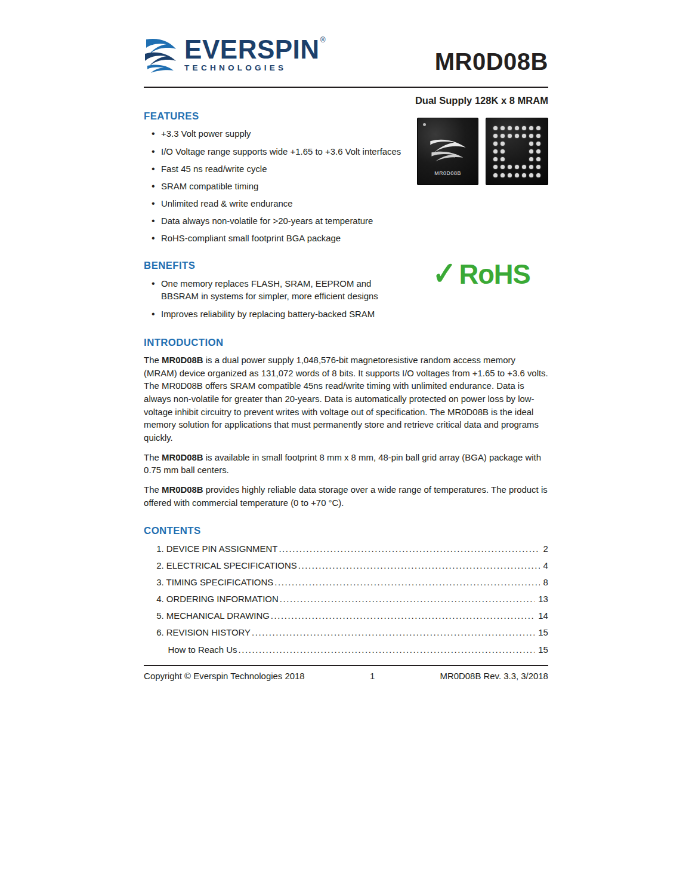EVERSPIN®
TECHNOLOGIES
MR0D08B
Dual Supply 128K x 8 MRAM
Features
+3.3 Volt power supply
I/O Voltage range supports wide +1.65 to +3.6 Volt interfaces
Fast 45 ns read/write cycle
SRAM compatible timing
Unlimited read & write endurance
Data always non-volatile for >20-years at temperature
RoHS-compliant small footprint BGA package
MR0D08B
Benefits
One memory replaces FLASH, SRAM, EEPROM and BBSRAM in systems for simpler, more efficient designs
Improves reliability by replacing battery-backed SRAM
✓RoHS
Introduction
The MR0D08B is a dual power supply 1,048,576-bit magnetoresistive random access memory (MRAM) device organized as 131,072 words of 8 bits. It supports I/O voltages from +1.65 to +3.6 volts. The MR0D08B offers SRAM compatible 45ns read/write timing with unlimited endurance. Data is always non-volatile for greater than 20-years. Data is automatically protected on power loss by low-voltage inhibit circuitry to prevent writes with voltage out of specification. The MR0D08B is the ideal memory solution for applications that must permanently store and retrieve critical data and programs quickly.
The MR0D08B is available in small footprint 8 mm x 8 mm, 48-pin ball grid array (BGA) package with 0.75 mm ball centers.
The MR0D08B provides highly reliable data storage over a wide range of temperatures. The product is offered with commercial temperature (0 to +70 °C).
Contents
1. DEVICE PIN ASSIGNMENT.................................................................................................................. 2
2. ELECTRICAL SPECIFICATIONS.................................................................................................................. 4
3. TIMING SPECIFICATIONS.................................................................................................................. 8
4. ORDERING INFORMATION.................................................................................................................. 13
5. MECHANICAL DRAWING.................................................................................................................. 14
6. REVISION HISTORY.................................................................................................................. 15
How to Reach Us.................................................................................................................. 15
Copyright © Everspin Technologies 2018
1
MR0D08B Rev. 3.3, 3/2018